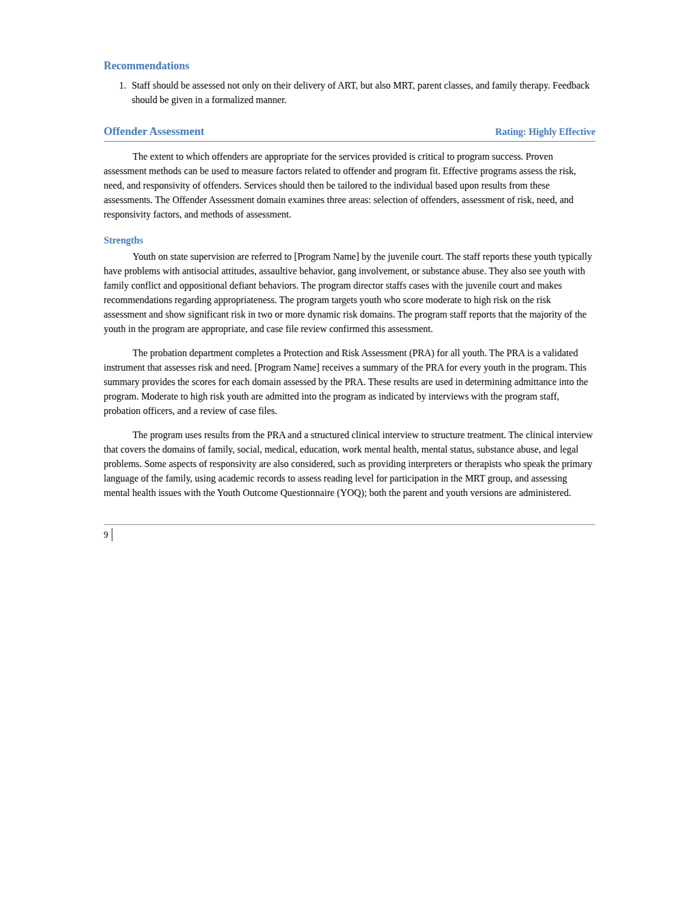Recommendations
Staff should be assessed not only on their delivery of ART, but also MRT, parent classes, and family therapy. Feedback should be given in a formalized manner.
Offender Assessment Rating: Highly Effective
The extent to which offenders are appropriate for the services provided is critical to program success. Proven assessment methods can be used to measure factors related to offender and program fit. Effective programs assess the risk, need, and responsivity of offenders. Services should then be tailored to the individual based upon results from these assessments. The Offender Assessment domain examines three areas: selection of offenders, assessment of risk, need, and responsivity factors, and methods of assessment.
Strengths
Youth on state supervision are referred to [Program Name] by the juvenile court. The staff reports these youth typically have problems with antisocial attitudes, assaultive behavior, gang involvement, or substance abuse. They also see youth with family conflict and oppositional defiant behaviors. The program director staffs cases with the juvenile court and makes recommendations regarding appropriateness. The program targets youth who score moderate to high risk on the risk assessment and show significant risk in two or more dynamic risk domains. The program staff reports that the majority of the youth in the program are appropriate, and case file review confirmed this assessment.
The probation department completes a Protection and Risk Assessment (PRA) for all youth. The PRA is a validated instrument that assesses risk and need. [Program Name] receives a summary of the PRA for every youth in the program. This summary provides the scores for each domain assessed by the PRA. These results are used in determining admittance into the program. Moderate to high risk youth are admitted into the program as indicated by interviews with the program staff, probation officers, and a review of case files.
The program uses results from the PRA and a structured clinical interview to structure treatment. The clinical interview that covers the domains of family, social, medical, education, work mental health, mental status, substance abuse, and legal problems. Some aspects of responsivity are also considered, such as providing interpreters or therapists who speak the primary language of the family, using academic records to assess reading level for participation in the MRT group, and assessing mental health issues with the Youth Outcome Questionnaire (YOQ); both the parent and youth versions are administered.
9